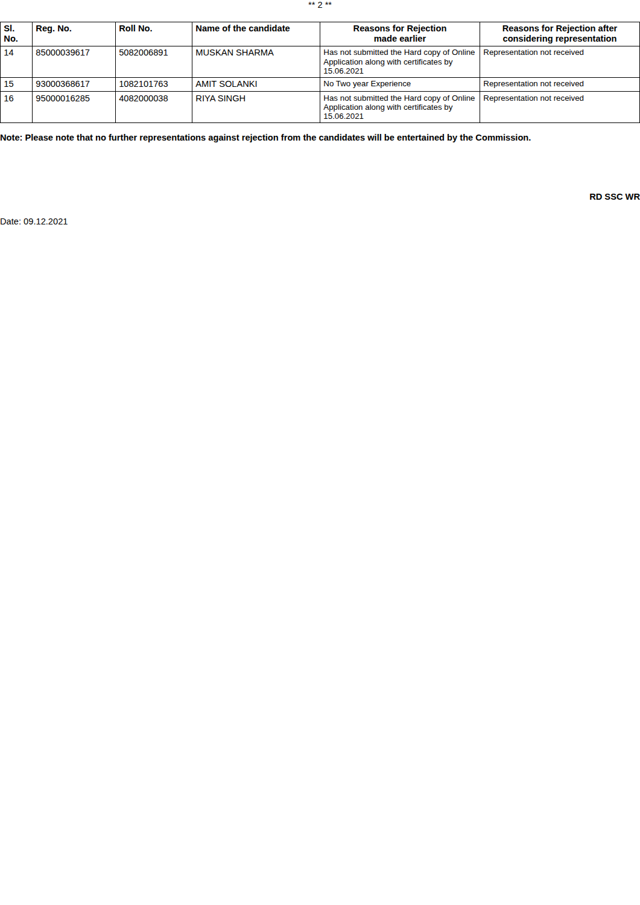** 2 **
| Sl. No. | Reg. No. | Roll No. | Name of the candidate | Reasons for Rejection made earlier | Reasons for Rejection after considering representation |
| --- | --- | --- | --- | --- | --- |
| 14 | 85000039617 | 5082006891 | MUSKAN SHARMA | Has not submitted the Hard copy of Online Application along with certificates by 15.06.2021 | Representation not received |
| 15 | 93000368617 | 1082101763 | AMIT SOLANKI | No Two year Experience | Representation not received |
| 16 | 95000016285 | 4082000038 | RIYA SINGH | Has not submitted the Hard copy of Online Application along with certificates by 15.06.2021 | Representation not received |
Note: Please note that no further representations against rejection from the candidates will be entertained by the Commission.
RD SSC WR
Date: 09.12.2021